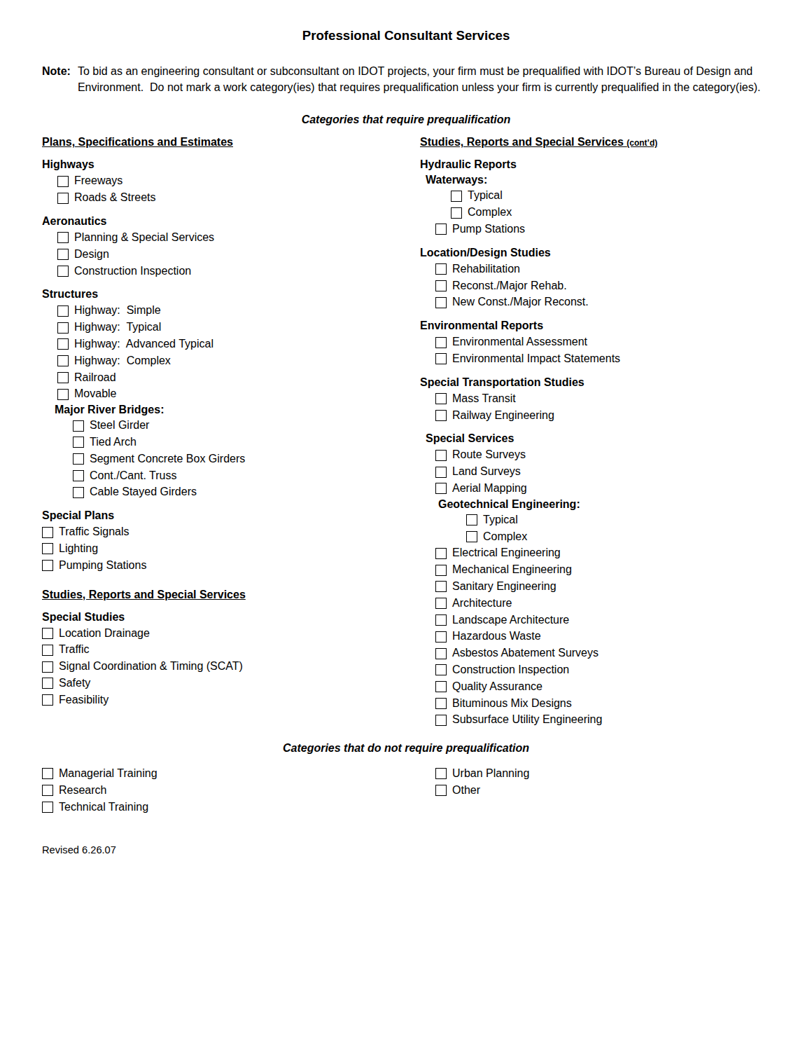Professional Consultant Services
Note: To bid as an engineering consultant or subconsultant on IDOT projects, your firm must be prequalified with IDOT’s Bureau of Design and Environment. Do not mark a work category(ies) that requires prequalification unless your firm is currently prequalified in the category(ies).
Categories that require prequalification
Plans, Specifications and Estimates
Highways
Freeways
Roads & Streets
Aeronautics
Planning & Special Services
Design
Construction Inspection
Structures
Highway: Simple
Highway: Typical
Highway: Advanced Typical
Highway: Complex
Railroad
Movable
Major River Bridges:
Steel Girder
Tied Arch
Segment Concrete Box Girders
Cont./Cant. Truss
Cable Stayed Girders
Special Plans
Traffic Signals
Lighting
Pumping Stations
Studies, Reports and Special Services
Special Studies
Location Drainage
Traffic
Signal Coordination & Timing (SCAT)
Safety
Feasibility
Studies, Reports and Special Services (cont’d)
Hydraulic Reports
Waterways:
Typical
Complex
Pump Stations
Location/Design Studies
Rehabilitation
Reconst./Major Rehab.
New Const./Major Reconst.
Environmental Reports
Environmental Assessment
Environmental Impact Statements
Special Transportation Studies
Mass Transit
Railway Engineering
Special Services
Route Surveys
Land Surveys
Aerial Mapping
Geotechnical Engineering:
Typical
Complex
Electrical Engineering
Mechanical Engineering
Sanitary Engineering
Architecture
Landscape Architecture
Hazardous Waste
Asbestos Abatement Surveys
Construction Inspection
Quality Assurance
Bituminous Mix Designs
Subsurface Utility Engineering
Categories that do not require prequalification
Managerial Training
Research
Technical Training
Urban Planning
Other
Revised 6.26.07